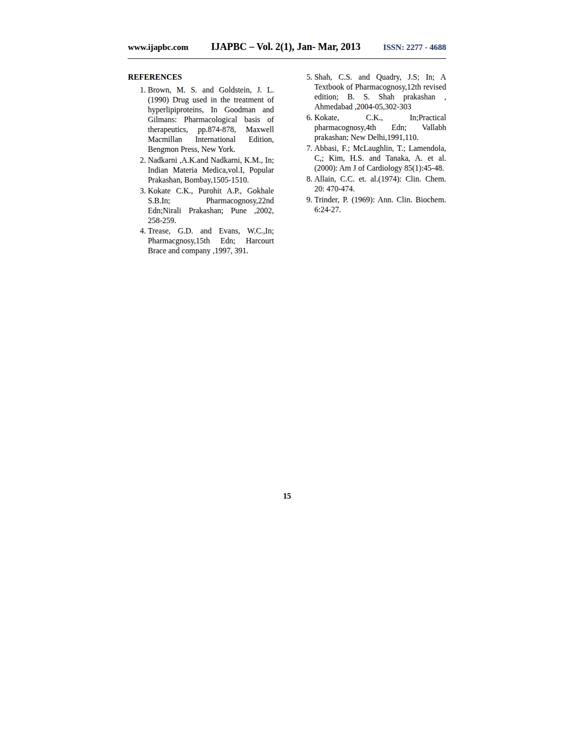www.ijapbc.com IJAPBC – Vol. 2(1), Jan- Mar, 2013 ISSN: 2277 - 4688
REFERENCES
Brown, M. S. and Goldstein, J. L.(1990) Drug used in the treatment of hyperlipiproteins, In Goodman and Gilmans: Pharmacological basis of therapeutics, pp.874-878, Maxwell Macmillan International Edition, Bengmon Press, New York.
Nadkarni ,A.K.and Nadkarni, K.M., In; Indian Materia Medica,vol.I, Popular Prakashan, Bombay,1505-1510.
Kokate C.K., Purohit A.P., Gokhale S.B.In; Pharmacognosy,22nd Edn;Nirali Prakashan; Pune ,2002, 258-259.
Trease, G.D. and Evans, W.C.,In; Pharmacgnosy,15th Edn; Harcourt Brace and company ,1997, 391.
Shah, C.S. and Quadry, J.S; In; A Textbook of Pharmacognosy,12th revised edition; B. S. Shah prakashan , Ahmedabad ,2004-05,302-303
Kokate, C.K., In;Practical pharmacognosy,4th Edn; Vallabh prakashan; New Delhi,1991,110.
Abbasi, F.; McLaughlin, T.; Lamendola, C,; Kim, H.S. and Tanaka, A. et al.(2000): Am J of Cardiology 85(1):45-48.
Allain, C.C. et. al.(1974): Clin. Chem. 20: 470-474.
Trinder, P. (1969): Ann. Clin. Biochem. 6:24-27.
15